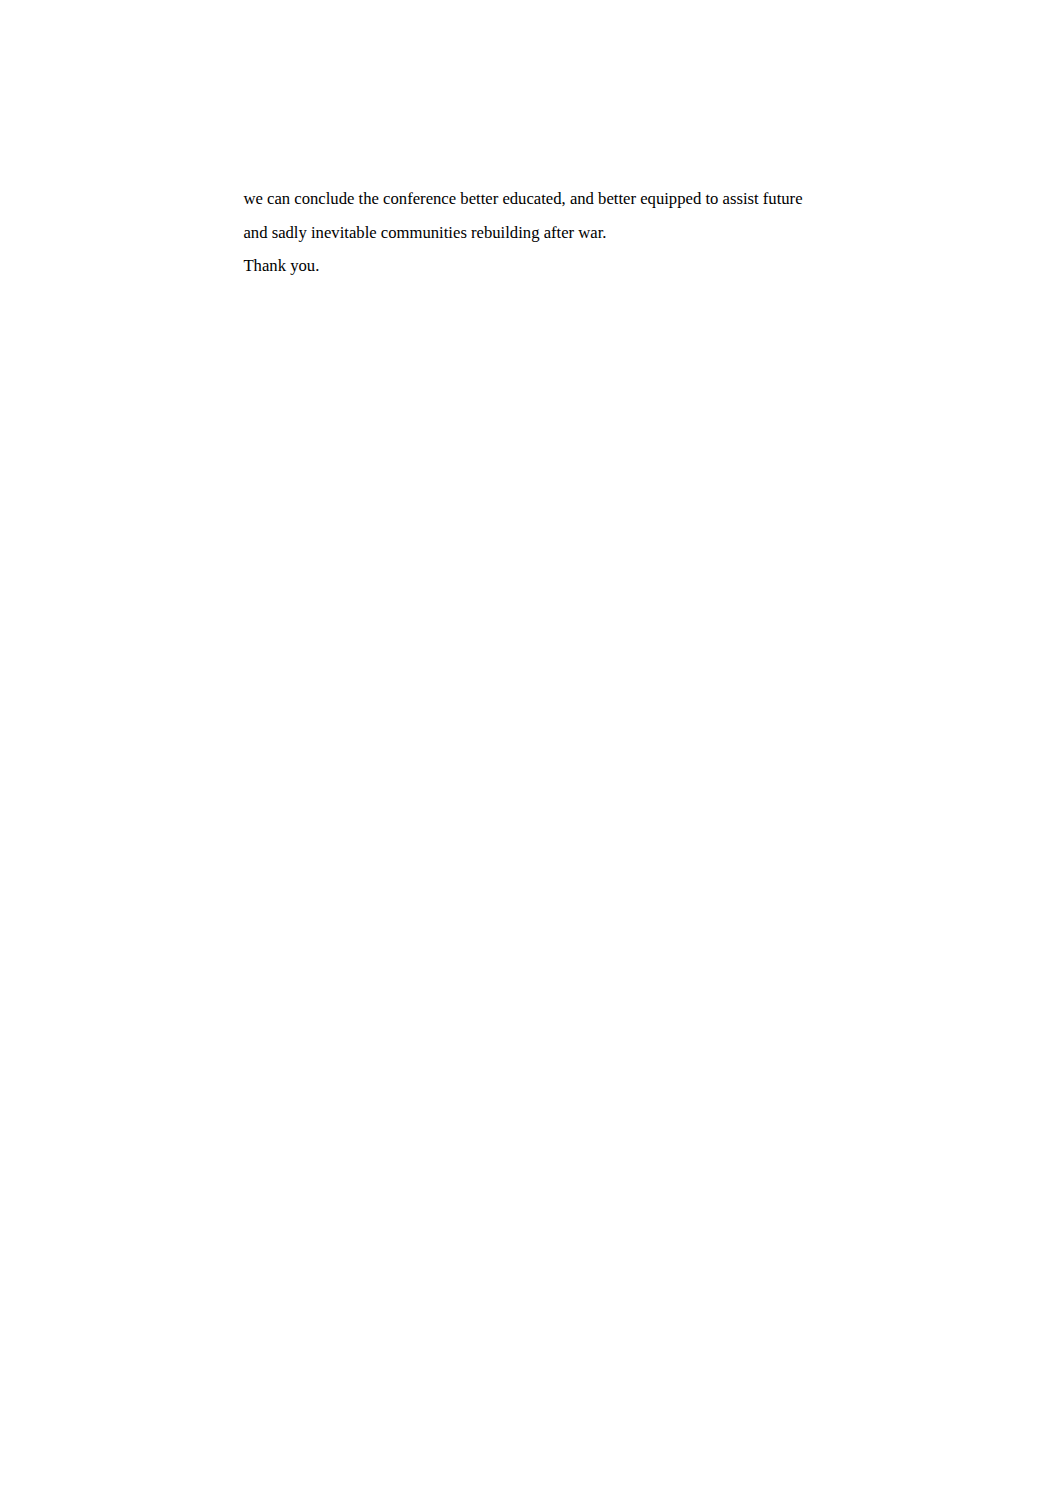we can conclude the conference better educated, and better equipped to assist future and sadly inevitable communities rebuilding after war.
Thank you.